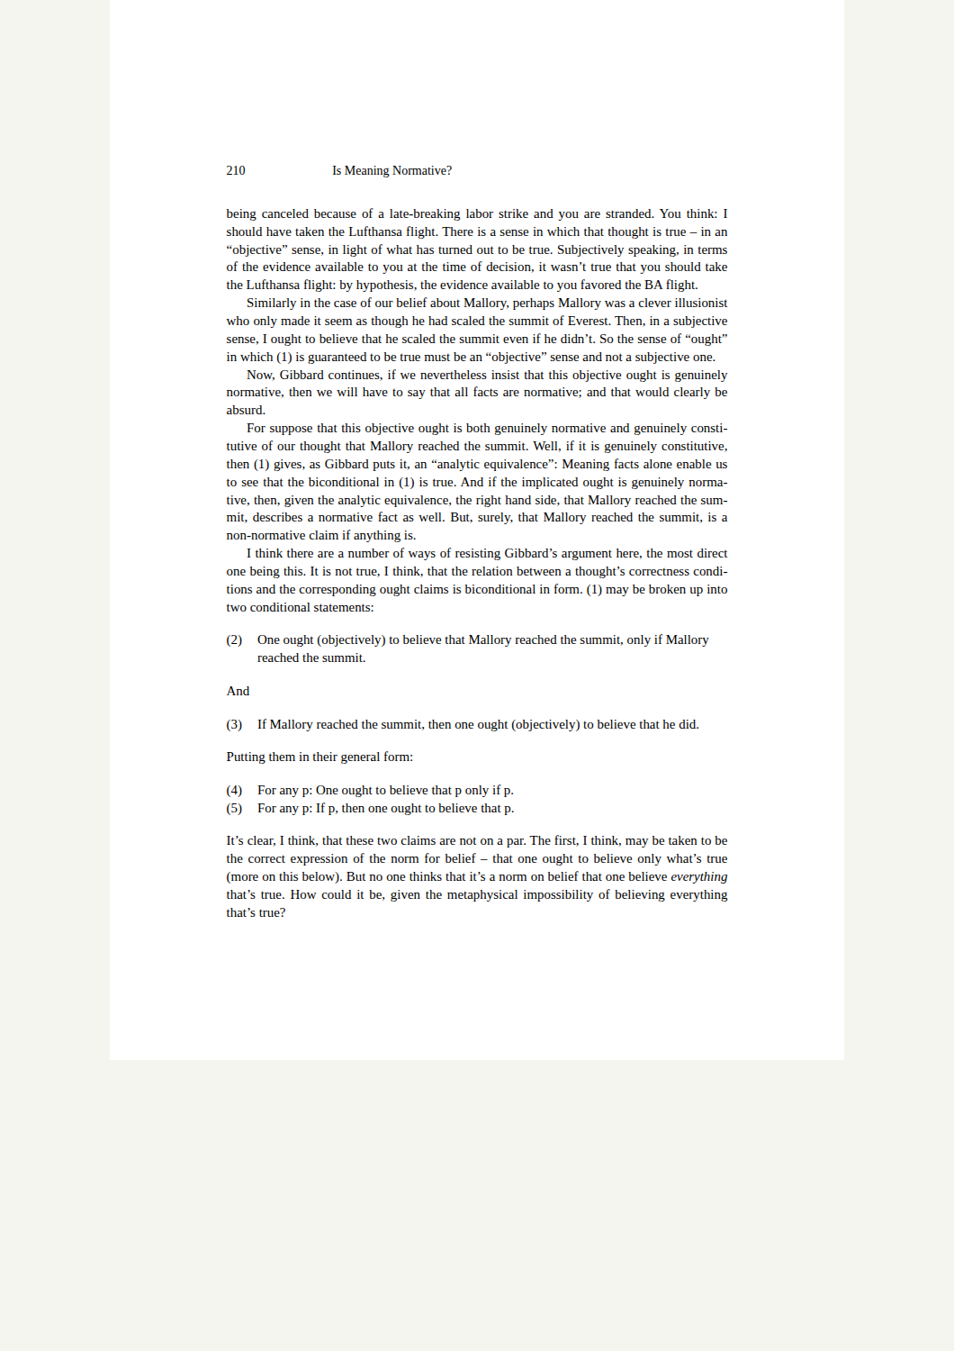210 Is Meaning Normative?
being canceled because of a late-breaking labor strike and you are stranded. You think: I should have taken the Lufthansa flight. There is a sense in which that thought is true – in an “objective” sense, in light of what has turned out to be true. Subjectively speaking, in terms of the evidence available to you at the time of decision, it wasn’t true that you should take the Lufthansa flight: by hypothesis, the evidence available to you favored the BA flight.
Similarly in the case of our belief about Mallory, perhaps Mallory was a clever illusionist who only made it seem as though he had scaled the summit of Everest. Then, in a subjective sense, I ought to believe that he scaled the summit even if he didn’t. So the sense of “ought” in which (1) is guaranteed to be true must be an “objective” sense and not a subjective one.
Now, Gibbard continues, if we nevertheless insist that this objective ought is genuinely normative, then we will have to say that all facts are normative; and that would clearly be absurd.
For suppose that this objective ought is both genuinely normative and genuinely constitutive of our thought that Mallory reached the summit. Well, if it is genuinely constitutive, then (1) gives, as Gibbard puts it, an “analytic equivalence”: Meaning facts alone enable us to see that the biconditional in (1) is true. And if the implicated ought is genuinely normative, then, given the analytic equivalence, the right hand side, that Mallory reached the summit, describes a normative fact as well. But, surely, that Mallory reached the summit, is a non-normative claim if anything is.
I think there are a number of ways of resisting Gibbard’s argument here, the most direct one being this. It is not true, I think, that the relation between a thought’s correctness conditions and the corresponding ought claims is biconditional in form. (1) may be broken up into two conditional statements:
(2) One ought (objectively) to believe that Mallory reached the summit, only if Mallory reached the summit.
And
(3) If Mallory reached the summit, then one ought (objectively) to believe that he did.
Putting them in their general form:
(4) For any p: One ought to believe that p only if p.
(5) For any p: If p, then one ought to believe that p.
It’s clear, I think, that these two claims are not on a par. The first, I think, may be taken to be the correct expression of the norm for belief – that one ought to believe only what’s true (more on this below). But no one thinks that it’s a norm on belief that one believe everything that’s true. How could it be, given the metaphysical impossibility of believing everything that’s true?